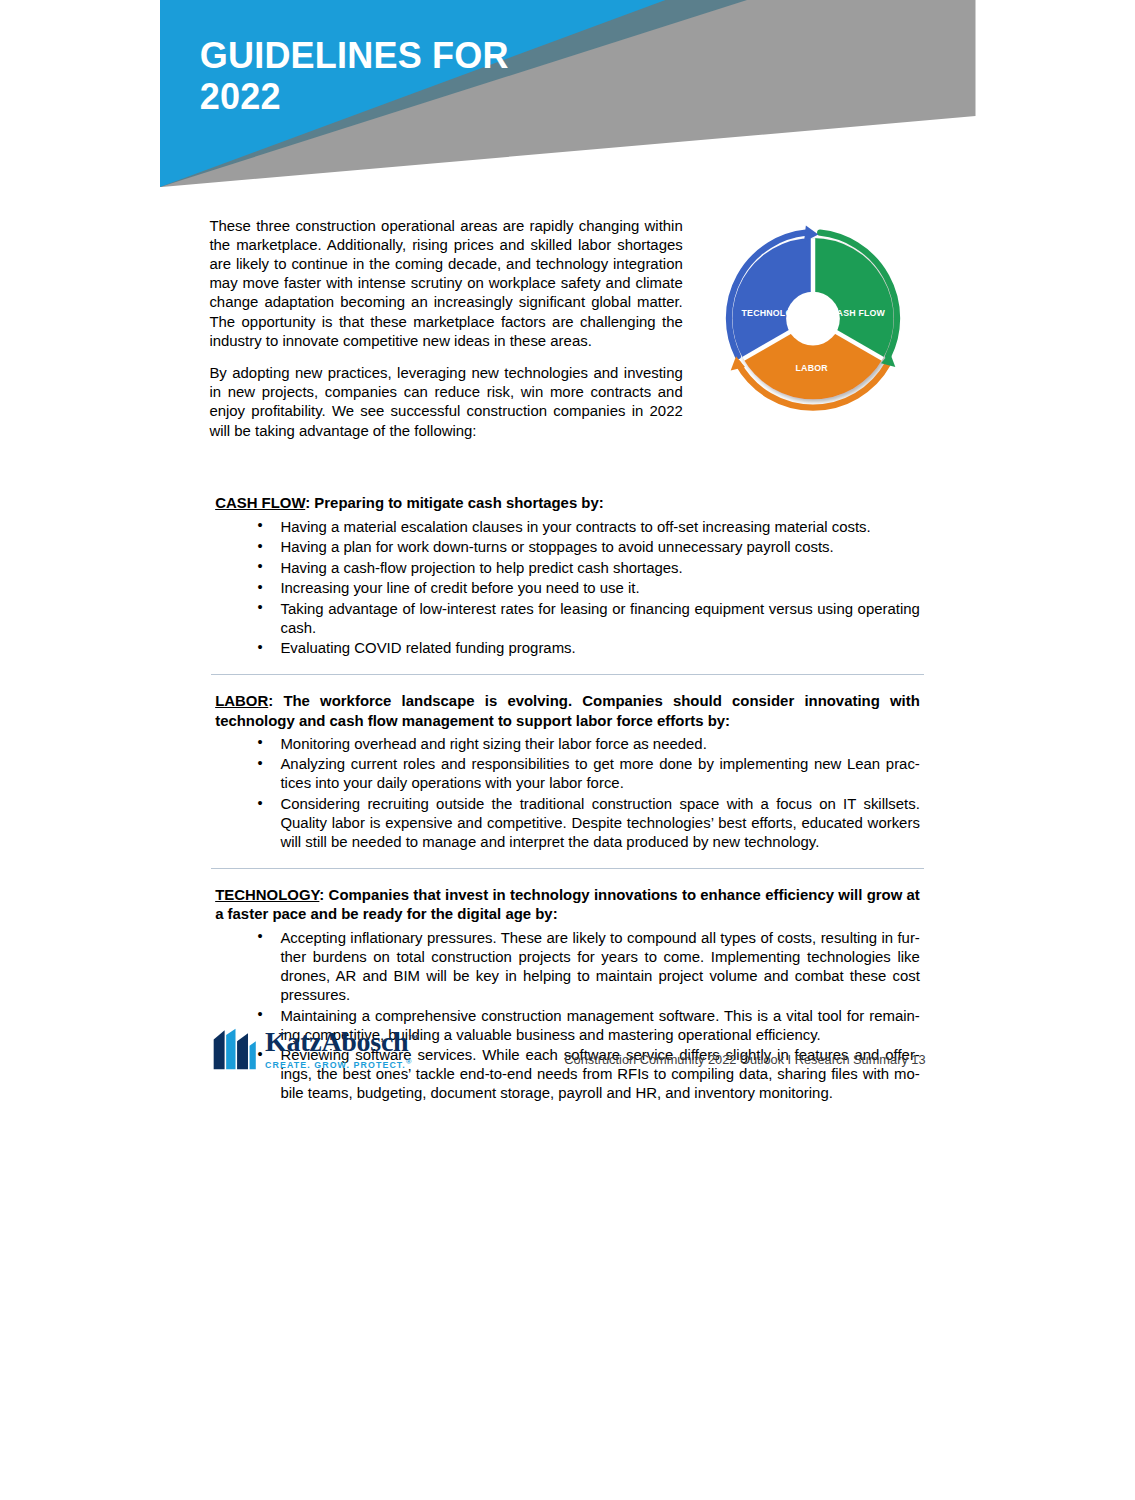GUIDELINES FOR
2022
These three construction operational areas are rapidly changing within the marketplace. Additionally, rising prices and skilled labor shortages are likely to continue in the coming decade, and technology integration may move faster with intense scrutiny on workplace safety and climate change adaptation becoming an increasingly significant global matter. The opportunity is that these marketplace factors are challenging the industry to innovate competitive new ideas in these areas.
By adopting new practices, leveraging new technologies and investing in new projects, companies can reduce risk, win more contracts and enjoy profitability. We see successful construction companies in 2022 will be taking advantage of the following:
TECHNOLOGY CASH FLOW LABOR
CASH FLOW: Preparing to mitigate cash shortages by:
Having a material escalation clauses in your contracts to off-set increasing material costs.
Having a plan for work down-turns or stoppages to avoid unnecessary payroll costs.
Having a cash-flow projection to help predict cash shortages.
Increasing your line of credit before you need to use it.
Taking advantage of low-interest rates for leasing or financing equipment versus using operating cash.
Evaluating COVID related funding programs.
LABOR: The workforce landscape is evolving. Companies should consider innovating with technology and cash flow management to support labor force efforts by:
Monitoring overhead and right sizing their labor force as needed.
Analyzing current roles and responsibilities to get more done by implementing new Lean practices into your daily operations with your labor force.
Considering recruiting outside the traditional construction space with a focus on IT skillsets. Quality labor is expensive and competitive. Despite technologies’ best efforts, educated workers will still be needed to manage and interpret the data produced by new technology.
TECHNOLOGY: Companies that invest in technology innovations to enhance efficiency will grow at a faster pace and be ready for the digital age by:
Accepting inflationary pressures. These are likely to compound all types of costs, resulting in further burdens on total construction projects for years to come. Implementing technologies like drones, AR and BIM will be key in helping to maintain project volume and combat these cost pressures.
Maintaining a comprehensive construction management software. This is a vital tool for remaining competitive, building a valuable business and mastering operational efficiency.
Reviewing software services. While each software service differs slightly in features and offerings, the best ones’ tackle end-to-end needs from RFIs to compiling data, sharing files with mobile teams, budgeting, document storage, payroll and HR, and inventory monitoring.
KatzAbosch™
CREATE. GROW. PROTECT.®
Construction Community 2022 Outlook I Research Summary 13